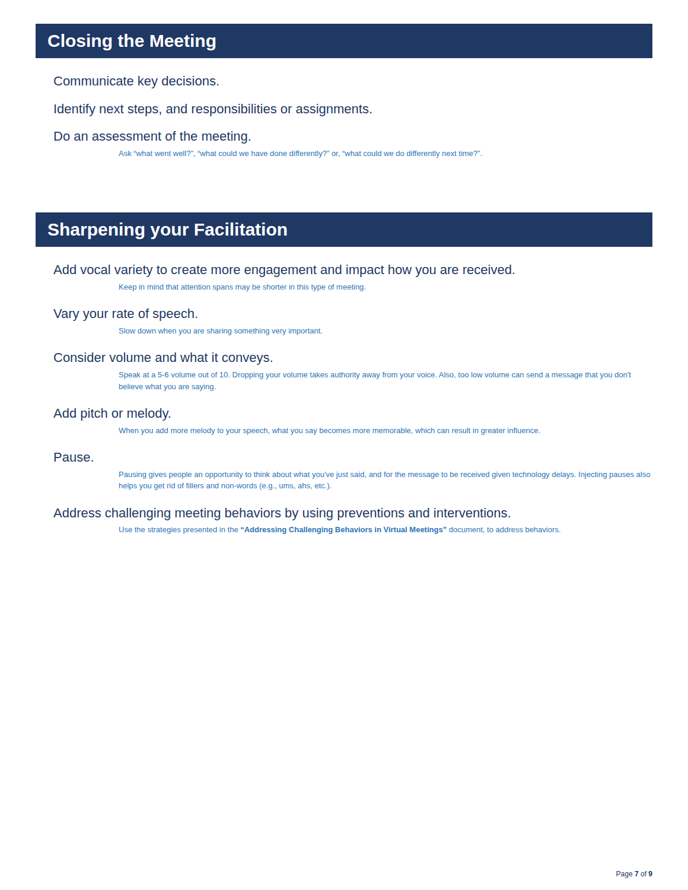Closing the Meeting
Communicate key decisions.
Identify next steps, and responsibilities or assignments.
Do an assessment of the meeting.
Ask “what went well?”, “what could we have done differently?” or, “what could we do differently next time?”.
Sharpening your Facilitation
Add vocal variety to create more engagement and impact how you are received.
Keep in mind that attention spans may be shorter in this type of meeting.
Vary your rate of speech.
Slow down when you are sharing something very important.
Consider volume and what it conveys.
Speak at a 5-6 volume out of 10. Dropping your volume takes authority away from your voice. Also, too low volume can send a message that you don't believe what you are saying.
Add pitch or melody.
When you add more melody to your speech, what you say becomes more memorable, which can result in greater influence.
Pause.
Pausing gives people an opportunity to think about what you've just said, and for the message to be received given technology delays. Injecting pauses also helps you get rid of fillers and non-words (e.g., ums, ahs, etc.).
Address challenging meeting behaviors by using preventions and interventions.
Use the strategies presented in the “Addressing Challenging Behaviors in Virtual Meetings” document, to address behaviors.
Page 7 of 9